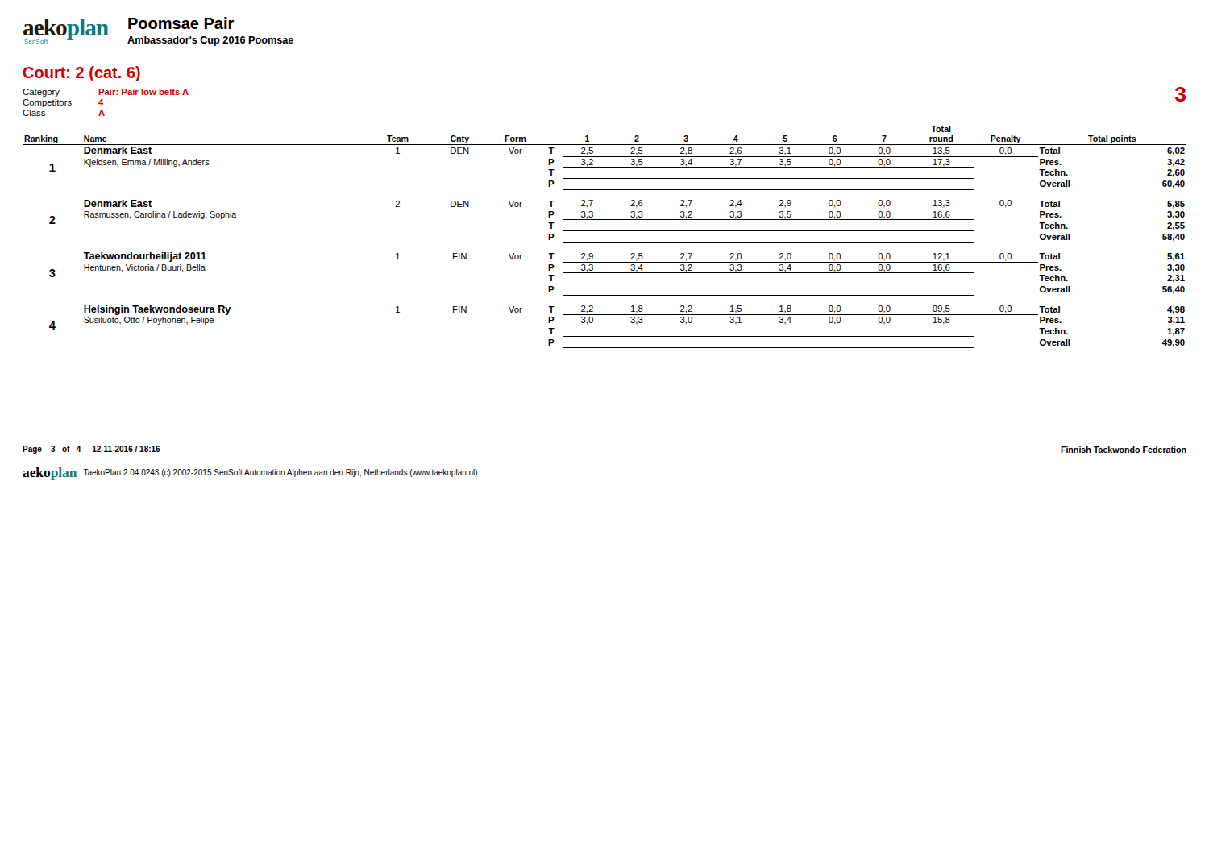aekoplan
SenSoft
Poomsae Pair
Ambassador's Cup 2016 Poomsae
Court: 2 (cat. 6)
3
| Category | Pair: Pair low belts A |
| Competitors | 4 |
| Class | A |
| Ranking | Name | Team | Cnty | Form | | 1 | 2 | 3 | 4 | 5 | 6 | 7 | Total round | Penalty | Total points |
| --- | --- | --- | --- | --- | --- | --- | --- | --- | --- | --- | --- | --- | --- | --- | --- |
| 1 | Denmark East | 1 | DEN | Vor | T | 2,5 | 2,5 | 2,8 | 2,6 | 3,1 | 0,0 | 0,0 | 13,5 | 0,0 | Total | 6,02 |
| Kjeldsen, Emma / Milling, Anders | | | | P | 3,2 | 3,5 | 3,4 | 3,7 | 3,5 | 0,0 | 0,0 | 17,3 | | Pres. | 3,42 |
| | | | | T | | | | | | | | | | Techn. | 2,60 |
| | | | | P | | | | | | | | | | Overall | 60,40 |
| 2 | Denmark East | 2 | DEN | Vor | T | 2,7 | 2,6 | 2,7 | 2,4 | 2,9 | 0,0 | 0,0 | 13,3 | 0,0 | Total | 5,85 |
| Rasmussen, Carolina / Ladewig, Sophia | | | | P | 3,3 | 3,3 | 3,2 | 3,3 | 3,5 | 0,0 | 0,0 | 16,6 | | Pres. | 3,30 |
| | | | | T | | | | | | | | | | Techn. | 2,55 |
| | | | | P | | | | | | | | | | Overall | 58,40 |
| 3 | Taekwondourheilijat 2011 | 1 | FIN | Vor | T | 2,9 | 2,5 | 2,7 | 2,0 | 2,0 | 0,0 | 0,0 | 12,1 | 0,0 | Total | 5,61 |
| Hentunen, Victoria / Buuri, Bella | | | | P | 3,3 | 3,4 | 3,2 | 3,3 | 3,4 | 0,0 | 0,0 | 16,6 | | Pres. | 3,30 |
| | | | | T | | | | | | | | | | Techn. | 2,31 |
| | | | | P | | | | | | | | | | Overall | 56,40 |
| 4 | Helsingin Taekwondoseura Ry | 1 | FIN | Vor | T | 2,2 | 1,8 | 2,2 | 1,5 | 1,8 | 0,0 | 0,0 | 09,5 | 0,0 | Total | 4,98 |
| Susiluoto, Otto / Pöyhönen, Felipe | | | | P | 3,0 | 3,3 | 3,0 | 3,1 | 3,4 | 0,0 | 0,0 | 15,8 | | Pres. | 3,11 |
| | | | | T | | | | | | | | | | Techn. | 1,87 |
| | | | | P | | | | | | | | | | Overall | 49,90 |
Finnish Taekwondo Federation
Page 3 of 4 12-11-2016 / 18:16
aekoplan
TaekoPlan 2.04.0243 (c) 2002-2015 SenSoft Automation Alphen aan den Rijn, Netherlands (www.taekoplan.nl)